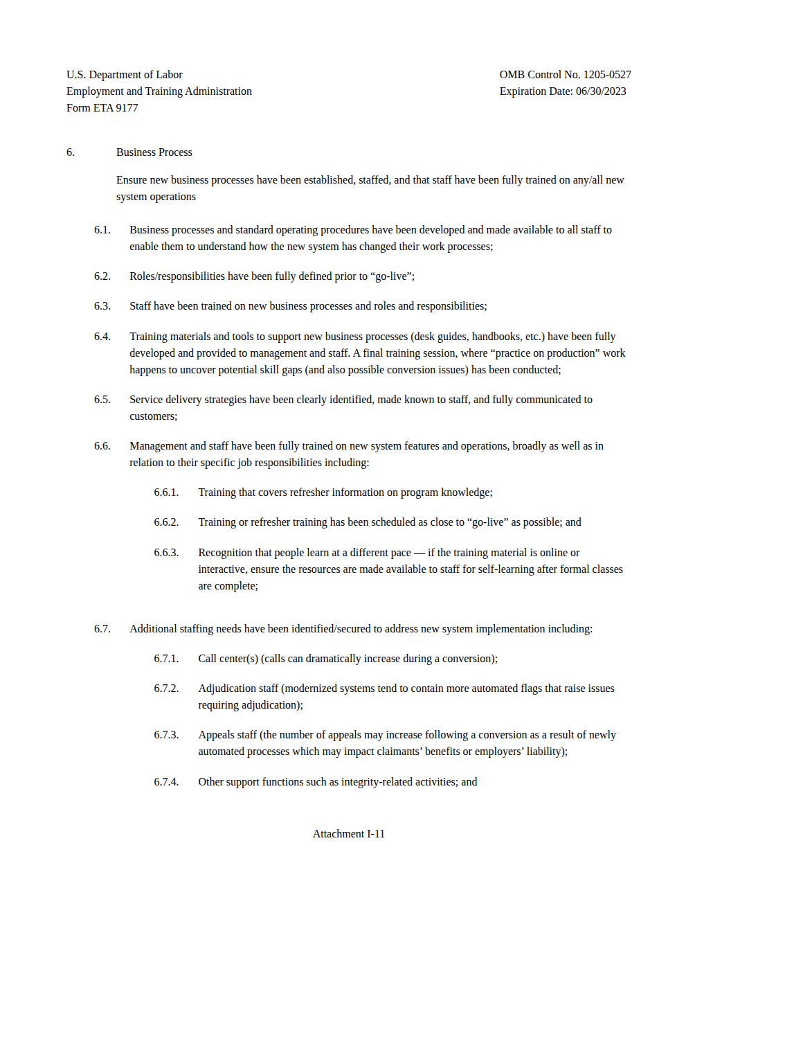U.S. Department of Labor Employment and Training Administration Form ETA 9177
OMB Control No. 1205-0527 Expiration Date: 06/30/2023
6. Business Process
Ensure new business processes have been established, staffed, and that staff have been fully trained on any/all new system operations
6.1. Business processes and standard operating procedures have been developed and made available to all staff to enable them to understand how the new system has changed their work processes;
6.2. Roles/responsibilities have been fully defined prior to “go-live”;
6.3. Staff have been trained on new business processes and roles and responsibilities;
6.4. Training materials and tools to support new business processes (desk guides, handbooks, etc.) have been fully developed and provided to management and staff. A final training session, where “practice on production” work happens to uncover potential skill gaps (and also possible conversion issues) has been conducted;
6.5. Service delivery strategies have been clearly identified, made known to staff, and fully communicated to customers;
6.6. Management and staff have been fully trained on new system features and operations, broadly as well as in relation to their specific job responsibilities including:
6.6.1. Training that covers refresher information on program knowledge;
6.6.2. Training or refresher training has been scheduled as close to “go-live” as possible; and
6.6.3. Recognition that people learn at a different pace — if the training material is online or interactive, ensure the resources are made available to staff for self-learning after formal classes are complete;
6.7. Additional staffing needs have been identified/secured to address new system implementation including:
6.7.1. Call center(s) (calls can dramatically increase during a conversion);
6.7.2. Adjudication staff (modernized systems tend to contain more automated flags that raise issues requiring adjudication);
6.7.3. Appeals staff (the number of appeals may increase following a conversion as a result of newly automated processes which may impact claimants’ benefits or employers’ liability);
6.7.4. Other support functions such as integrity-related activities; and
Attachment I-11